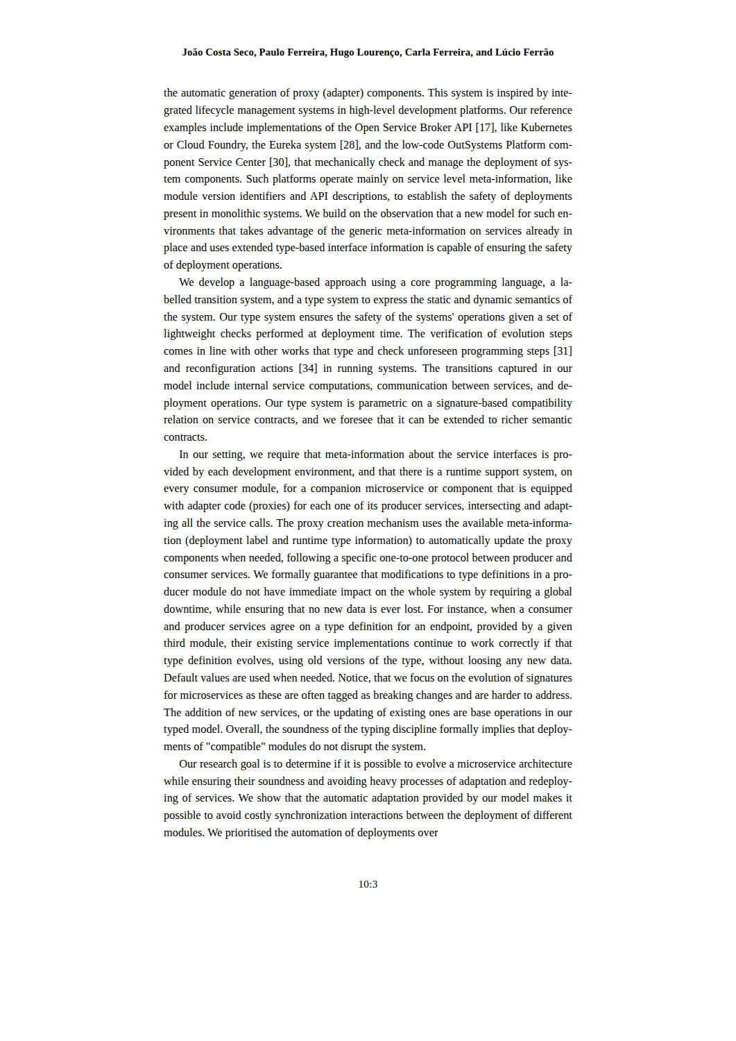João Costa Seco, Paulo Ferreira, Hugo Lourenço, Carla Ferreira, and Lúcio Ferrão
the automatic generation of proxy (adapter) components. This system is inspired by integrated lifecycle management systems in high-level development platforms. Our reference examples include implementations of the Open Service Broker API [17], like Kubernetes or Cloud Foundry, the Eureka system [28], and the low-code OutSystems Platform component Service Center [30], that mechanically check and manage the deployment of system components. Such platforms operate mainly on service level meta-information, like module version identifiers and API descriptions, to establish the safety of deployments present in monolithic systems. We build on the observation that a new model for such environments that takes advantage of the generic meta-information on services already in place and uses extended type-based interface information is capable of ensuring the safety of deployment operations.
We develop a language-based approach using a core programming language, a labelled transition system, and a type system to express the static and dynamic semantics of the system. Our type system ensures the safety of the systems' operations given a set of lightweight checks performed at deployment time. The verification of evolution steps comes in line with other works that type and check unforeseen programming steps [31] and reconfiguration actions [34] in running systems. The transitions captured in our model include internal service computations, communication between services, and deployment operations. Our type system is parametric on a signature-based compatibility relation on service contracts, and we foresee that it can be extended to richer semantic contracts.
In our setting, we require that meta-information about the service interfaces is provided by each development environment, and that there is a runtime support system, on every consumer module, for a companion microservice or component that is equipped with adapter code (proxies) for each one of its producer services, intersecting and adapting all the service calls. The proxy creation mechanism uses the available meta-information (deployment label and runtime type information) to automatically update the proxy components when needed, following a specific one-to-one protocol between producer and consumer services. We formally guarantee that modifications to type definitions in a producer module do not have immediate impact on the whole system by requiring a global downtime, while ensuring that no new data is ever lost. For instance, when a consumer and producer services agree on a type definition for an endpoint, provided by a given third module, their existing service implementations continue to work correctly if that type definition evolves, using old versions of the type, without loosing any new data. Default values are used when needed. Notice, that we focus on the evolution of signatures for microservices as these are often tagged as breaking changes and are harder to address. The addition of new services, or the updating of existing ones are base operations in our typed model. Overall, the soundness of the typing discipline formally implies that deployments of "compatible" modules do not disrupt the system.
Our research goal is to determine if it is possible to evolve a microservice architecture while ensuring their soundness and avoiding heavy processes of adaptation and redeploying of services. We show that the automatic adaptation provided by our model makes it possible to avoid costly synchronization interactions between the deployment of different modules. We prioritised the automation of deployments over
10:3